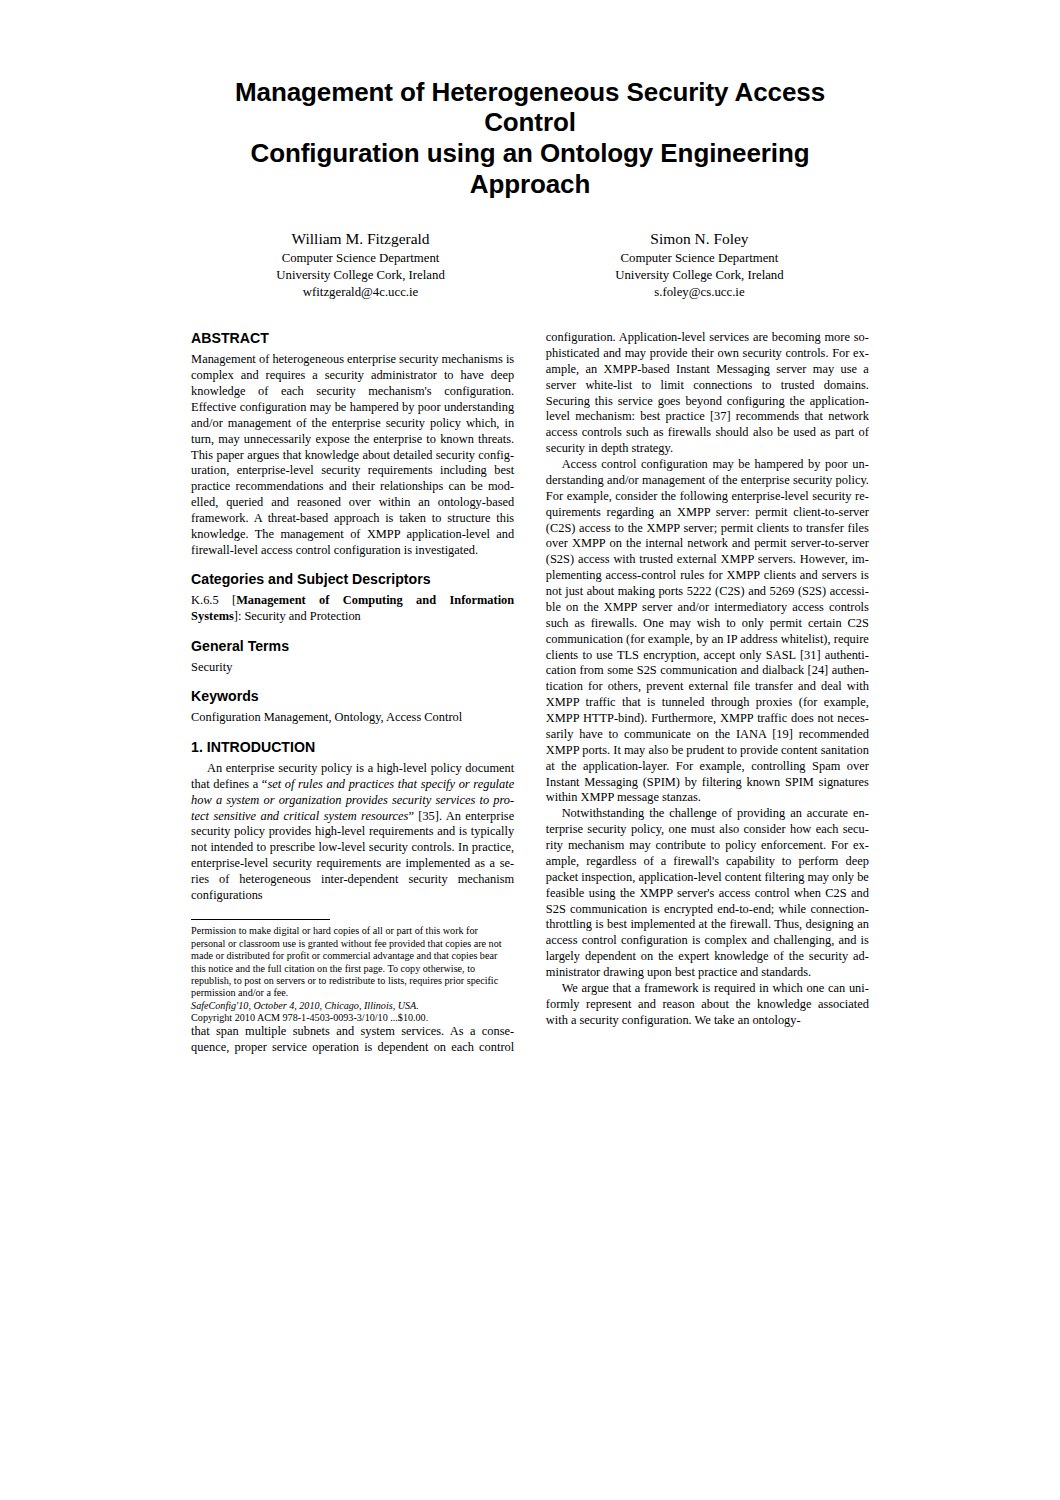Management of Heterogeneous Security Access Control
Configuration using an Ontology Engineering Approach
| William M. Fitzgerald Computer Science Department University College Cork, Ireland wfitzgerald@4c.ucc.ie | Simon N. Foley Computer Science Department University College Cork, Ireland s.foley@cs.ucc.ie |
ABSTRACT
Management of heterogeneous enterprise security mechanisms is complex and requires a security administrator to have deep knowledge of each security mechanism's configuration. Effective configuration may be hampered by poor understanding and/or management of the enterprise security policy which, in turn, may unnecessarily expose the enterprise to known threats. This paper argues that knowledge about detailed security configuration, enterprise-level security requirements including best practice recommendations and their relationships can be modelled, queried and reasoned over within an ontology-based framework. A threat-based approach is taken to structure this knowledge. The management of XMPP application-level and firewall-level access control configuration is investigated.
Categories and Subject Descriptors
K.6.5 [Management of Computing and Information Systems]: Security and Protection
General Terms
Security
Keywords
Configuration Management, Ontology, Access Control
1. INTRODUCTION
An enterprise security policy is a high-level policy document that defines a “set of rules and practices that specify or regulate how a system or organization provides security services to protect sensitive and critical system resources” [35]. An enterprise security policy provides high-level requirements and is typically not intended to prescribe low-level security controls. In practice, enterprise-level security requirements are implemented as a series of heterogeneous inter-dependent security mechanism configurations
Permission to make digital or hard copies of all or part of this work for personal or classroom use is granted without fee provided that copies are not made or distributed for profit or commercial advantage and that copies bear this notice and the full citation on the first page. To copy otherwise, to republish, to post on servers or to redistribute to lists, requires prior specific permission and/or a fee.
SafeConfig'10, October 4, 2010, Chicago, Illinois, USA.
Copyright 2010 ACM 978-1-4503-0093-3/10/10 ...$10.00.
that span multiple subnets and system services. As a consequence, proper service operation is dependent on each control configuration. Application-level services are becoming more sophisticated and may provide their own security controls. For example, an XMPP-based Instant Messaging server may use a server white-list to limit connections to trusted domains. Securing this service goes beyond configuring the application-level mechanism: best practice [37] recommends that network access controls such as firewalls should also be used as part of security in depth strategy.
Access control configuration may be hampered by poor understanding and/or management of the enterprise security policy. For example, consider the following enterprise-level security requirements regarding an XMPP server: permit client-to-server (C2S) access to the XMPP server; permit clients to transfer files over XMPP on the internal network and permit server-to-server (S2S) access with trusted external XMPP servers. However, implementing access-control rules for XMPP clients and servers is not just about making ports 5222 (C2S) and 5269 (S2S) accessible on the XMPP server and/or intermediatory access controls such as firewalls. One may wish to only permit certain C2S communication (for example, by an IP address whitelist), require clients to use TLS encryption, accept only SASL [31] authentication from some S2S communication and dialback [24] authentication for others, prevent external file transfer and deal with XMPP traffic that is tunneled through proxies (for example, XMPP HTTP-bind). Furthermore, XMPP traffic does not necessarily have to communicate on the IANA [19] recommended XMPP ports. It may also be prudent to provide content sanitation at the application-layer. For example, controlling Spam over Instant Messaging (SPIM) by filtering known SPIM signatures within XMPP message stanzas.
Notwithstanding the challenge of providing an accurate enterprise security policy, one must also consider how each security mechanism may contribute to policy enforcement. For example, regardless of a firewall's capability to perform deep packet inspection, application-level content filtering may only be feasible using the XMPP server's access control when C2S and S2S communication is encrypted end-to-end; while connection-throttling is best implemented at the firewall. Thus, designing an access control configuration is complex and challenging, and is largely dependent on the expert knowledge of the security administrator drawing upon best practice and standards.
We argue that a framework is required in which one can uniformly represent and reason about the knowledge associated with a security configuration. We take an ontology-